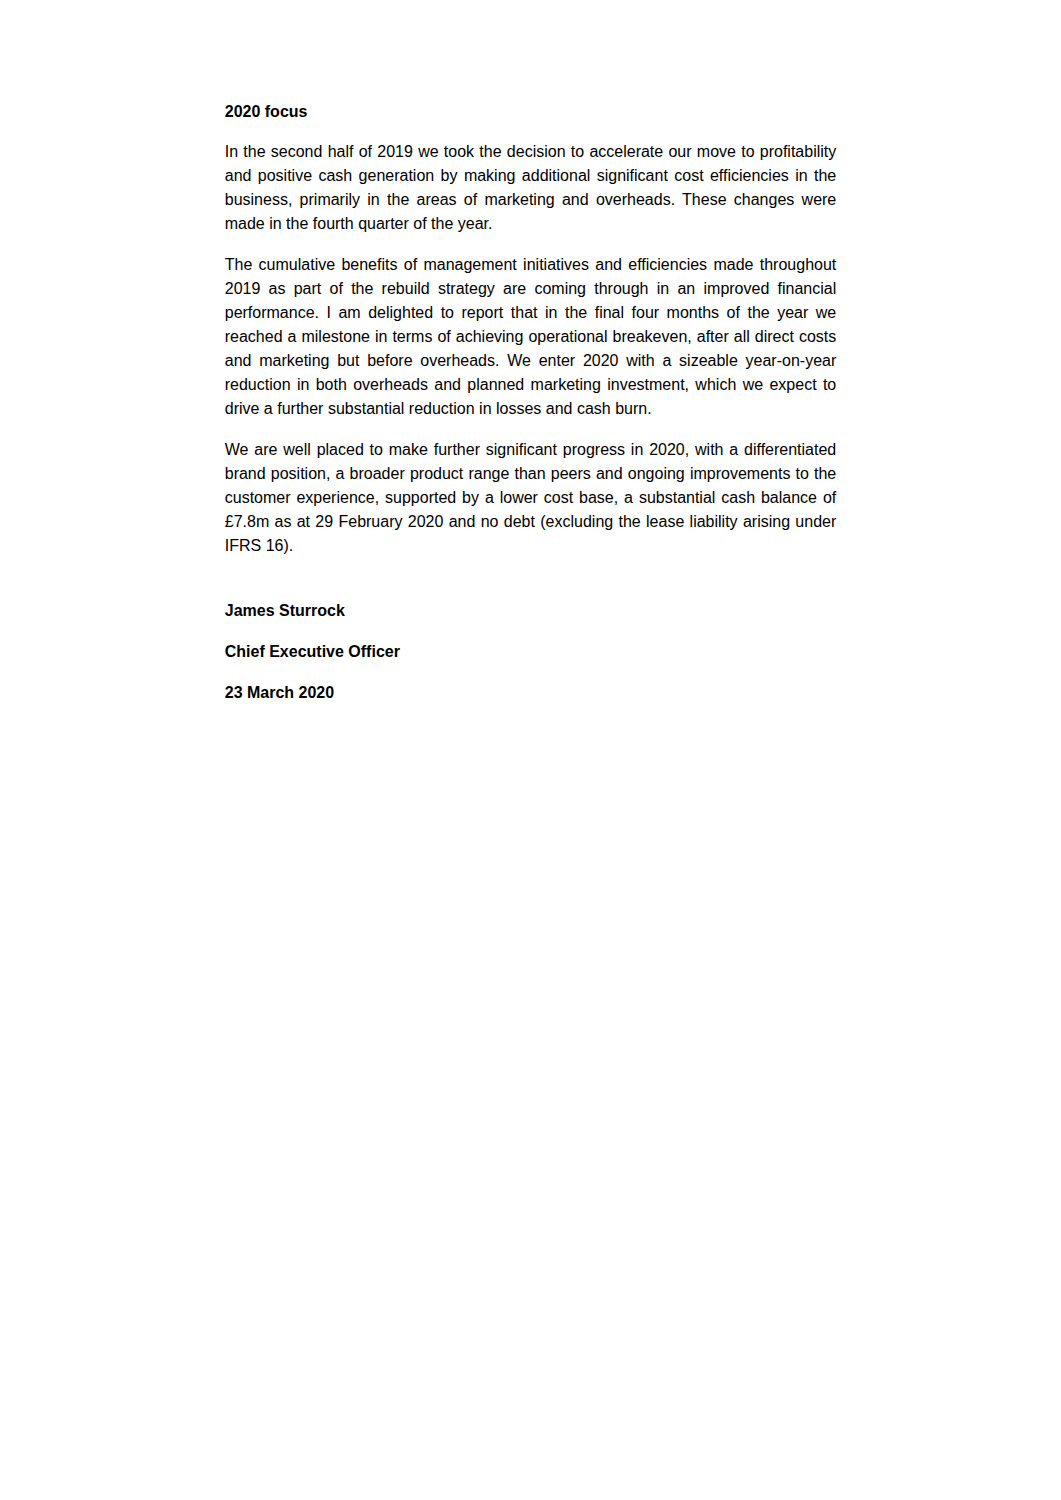2020 focus
In the second half of 2019 we took the decision to accelerate our move to profitability and positive cash generation by making additional significant cost efficiencies in the business, primarily in the areas of marketing and overheads. These changes were made in the fourth quarter of the year.
The cumulative benefits of management initiatives and efficiencies made throughout 2019 as part of the rebuild strategy are coming through in an improved financial performance. I am delighted to report that in the final four months of the year we reached a milestone in terms of achieving operational breakeven, after all direct costs and marketing but before overheads. We enter 2020 with a sizeable year-on-year reduction in both overheads and planned marketing investment, which we expect to drive a further substantial reduction in losses and cash burn.
We are well placed to make further significant progress in 2020, with a differentiated brand position, a broader product range than peers and ongoing improvements to the customer experience, supported by a lower cost base, a substantial cash balance of £7.8m as at 29 February 2020 and no debt (excluding the lease liability arising under IFRS 16).
James Sturrock
Chief Executive Officer
23 March 2020